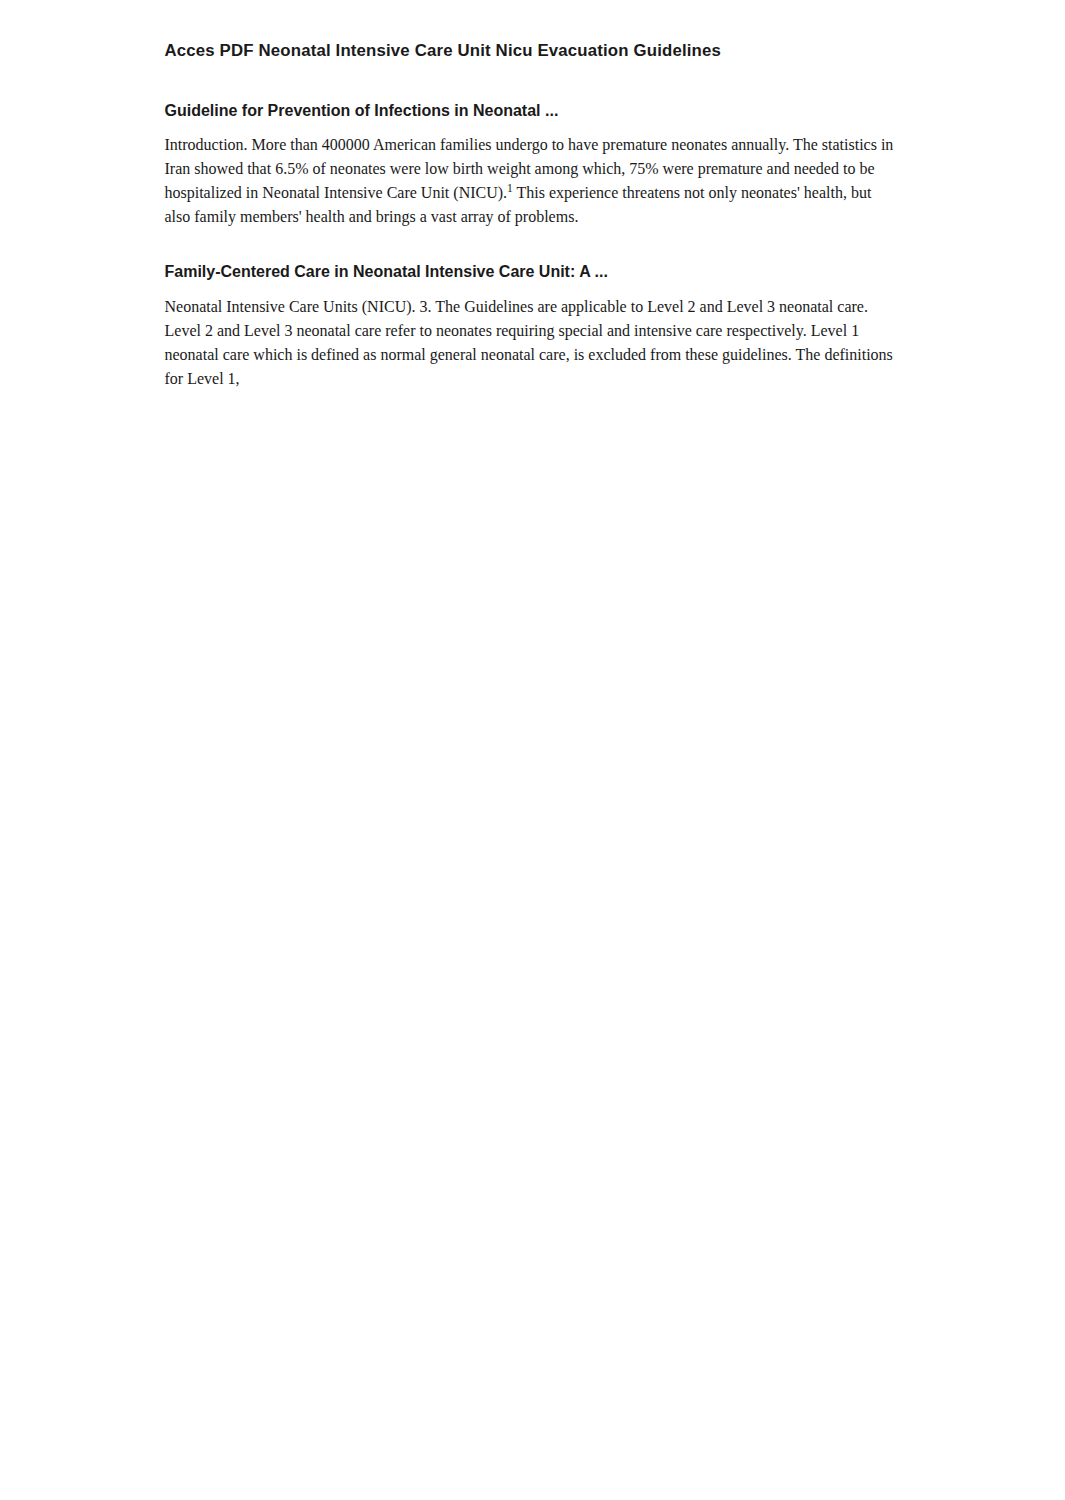Acces PDF Neonatal Intensive Care Unit Nicu Evacuation Guidelines
Guideline for Prevention of Infections in Neonatal ...
Introduction. More than 400000 American families undergo to have premature neonates annually. The statistics in Iran showed that 6.5% of neonates were low birth weight among which, 75% were premature and needed to be hospitalized in Neonatal Intensive Care Unit (NICU).1 This experience threatens not only neonates' health, but also family members' health and brings a vast array of problems.
Family-Centered Care in Neonatal Intensive Care Unit: A ...
Neonatal Intensive Care Units (NICU). 3. The Guidelines are applicable to Level 2 and Level 3 neonatal care. Level 2 and Level 3 neonatal care refer to neonates requiring special and intensive care respectively. Level 1 neonatal care which is defined as normal general neonatal care, is excluded from these guidelines. The definitions for Level 1,